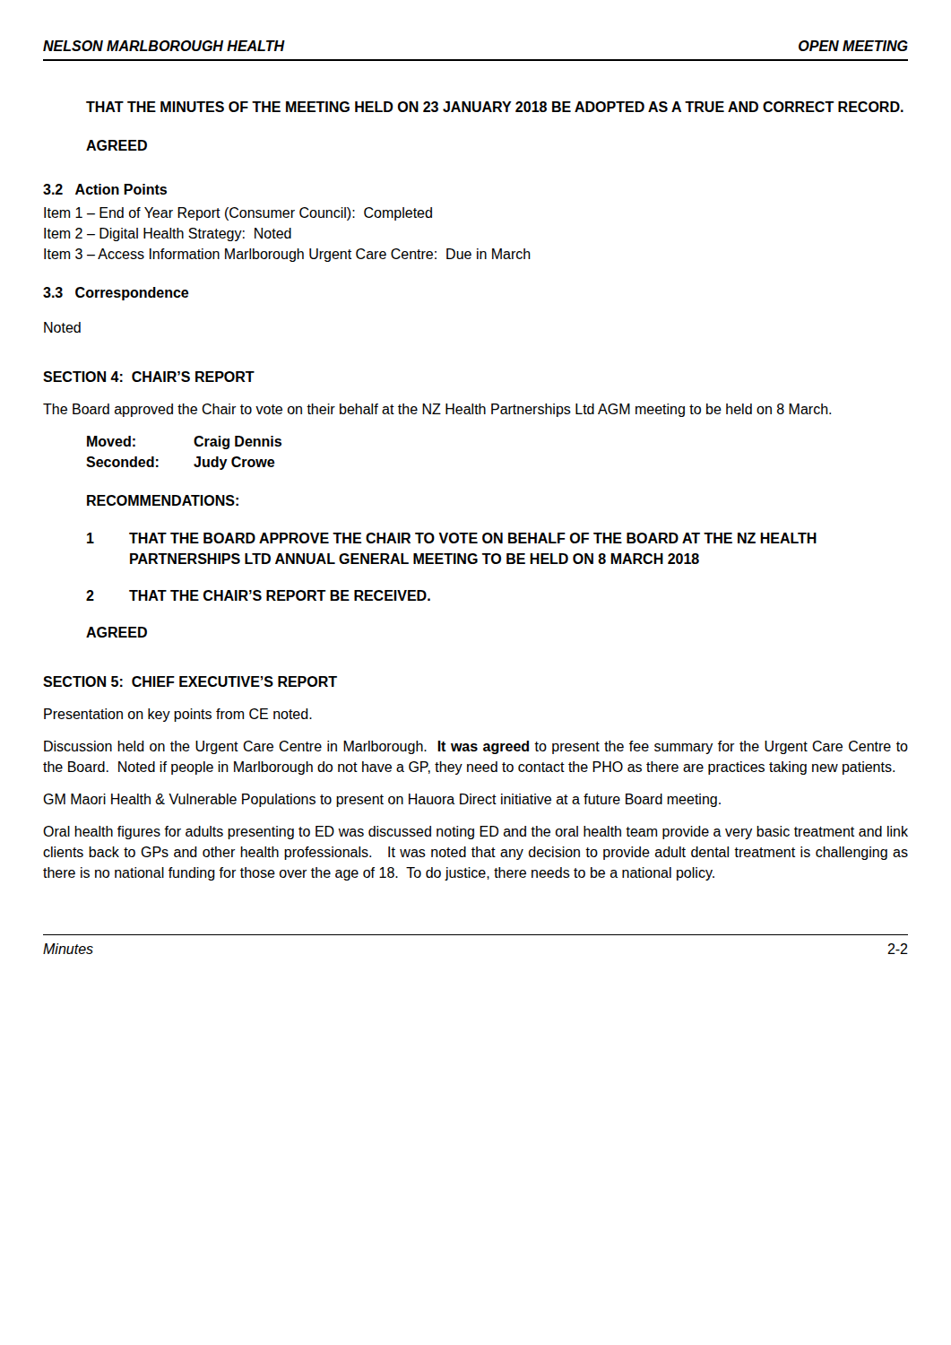NELSON MARLBOROUGH HEALTH
OPEN MEETING
THAT THE MINUTES OF THE MEETING HELD ON 23 JANUARY 2018 BE ADOPTED AS A TRUE AND CORRECT RECORD.
AGREED
3.2 Action Points
Item 1 – End of Year Report (Consumer Council): Completed
Item 2 – Digital Health Strategy: Noted
Item 3 – Access Information Marlborough Urgent Care Centre: Due in March
3.3 Correspondence
Noted
SECTION 4: CHAIR’S REPORT
The Board approved the Chair to vote on their behalf at the NZ Health Partnerships Ltd AGM meeting to be held on 8 March.
Moved: Craig Dennis
Seconded: Judy Crowe
RECOMMENDATIONS:
THAT THE BOARD APPROVE THE CHAIR TO VOTE ON BEHALF OF THE BOARD AT THE NZ HEALTH PARTNERSHIPS LTD ANNUAL GENERAL MEETING TO BE HELD ON 8 MARCH 2018
THAT THE CHAIR’S REPORT BE RECEIVED.
AGREED
SECTION 5: CHIEF EXECUTIVE’S REPORT
Presentation on key points from CE noted.
Discussion held on the Urgent Care Centre in Marlborough. It was agreed to present the fee summary for the Urgent Care Centre to the Board. Noted if people in Marlborough do not have a GP, they need to contact the PHO as there are practices taking new patients.
GM Maori Health & Vulnerable Populations to present on Hauora Direct initiative at a future Board meeting.
Oral health figures for adults presenting to ED was discussed noting ED and the oral health team provide a very basic treatment and link clients back to GPs and other health professionals. It was noted that any decision to provide adult dental treatment is challenging as there is no national funding for those over the age of 18. To do justice, there needs to be a national policy.
Minutes
2-2